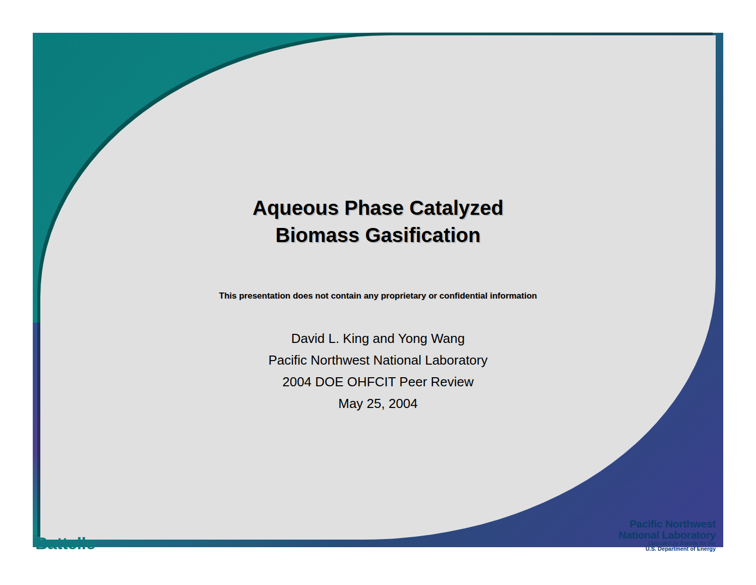Aqueous Phase Catalyzed
Biomass Gasification
This presentation does not contain any proprietary or confidential information
David L. King and Yong Wang
Pacific Northwest National Laboratory
2004 DOE OHFCIT Peer Review
May 25, 2004
Battelle
Pacific Northwest
National Laboratory
Operated by Battelle for the
U.S. Department of Energy